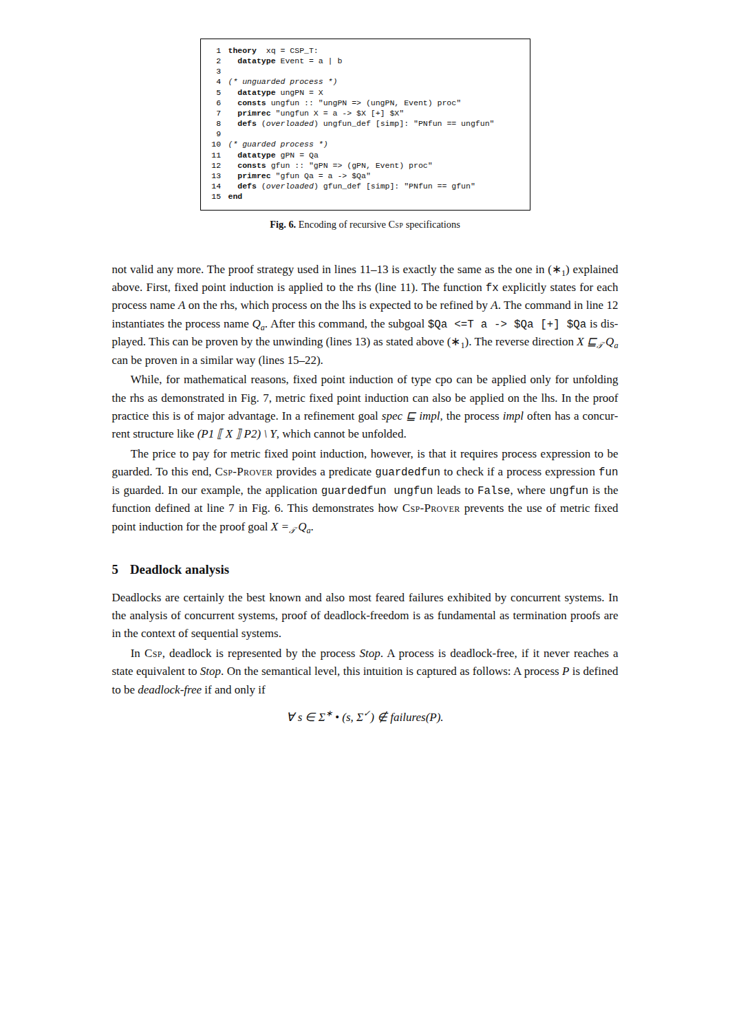1 theory  xq = CSP_T:
2  datatype Event = a | b
3
4(* unguarded process *)
5  datatype ungPN = X
6  consts ungfun :: "ungPN => (ungPN, Event) proc"
7  primrec "ungfun X = a -> $X [+] $X"
8  defs (overloaded) ungfun_def [simp]: "PNfun == ungfun"
9
10(* guarded process *)
11  datatype gPN = Qa
12  consts gfun :: "gPN => (gPN, Event) proc"
13  primrec "gfun Qa = a -> $Qa"
14  defs (overloaded) gfun_def [simp]: "PNfun == gfun"
15 end
Fig. 6. Encoding of recursive Csp specifications
not valid any more. The proof strategy used in lines 11–13 is exactly the same as the one in (∗1) explained above. First, fixed point induction is applied to the rhs (line 11). The function fx explicitly states for each process name A on the rhs, which process on the lhs is expected to be refined by A. The command in line 12 instantiates the process name Qa. After this command, the subgoal $Qa <=T a -> $Qa [+] $Qa is displayed. This can be proven by the unwinding (lines 13) as stated above (∗1). The reverse direction X ⊑𝒯 Qa can be proven in a similar way (lines 15–22).
While, for mathematical reasons, fixed point induction of type cpo can be applied only for unfolding the rhs as demonstrated in Fig. 7, metric fixed point induction can also be applied on the lhs. In the proof practice this is of major advantage. In a refinement goal spec ⊑ impl, the process impl often has a concurrent structure like (P1 ⟦ X ⟧ P2) \ Y, which cannot be unfolded.
The price to pay for metric fixed point induction, however, is that it requires process expression to be guarded. To this end, Csp-Prover provides a predicate guardedfun to check if a process expression fun is guarded. In our example, the application guardedfun ungfun leads to False, where ungfun is the function defined at line 7 in Fig. 6. This demonstrates how Csp-Prover prevents the use of metric fixed point induction for the proof goal X =𝒯 Qa.
5 Deadlock analysis
Deadlocks are certainly the best known and also most feared failures exhibited by concurrent systems. In the analysis of concurrent systems, proof of deadlock-freedom is as fundamental as termination proofs are in the context of sequential systems.
In Csp, deadlock is represented by the process Stop. A process is deadlock-free, if it never reaches a state equivalent to Stop. On the semantical level, this intuition is captured as follows: A process P is defined to be deadlock-free if and only if
∀ s ∈ Σ∗ • (s, Σ✓) ∉ failures(P).